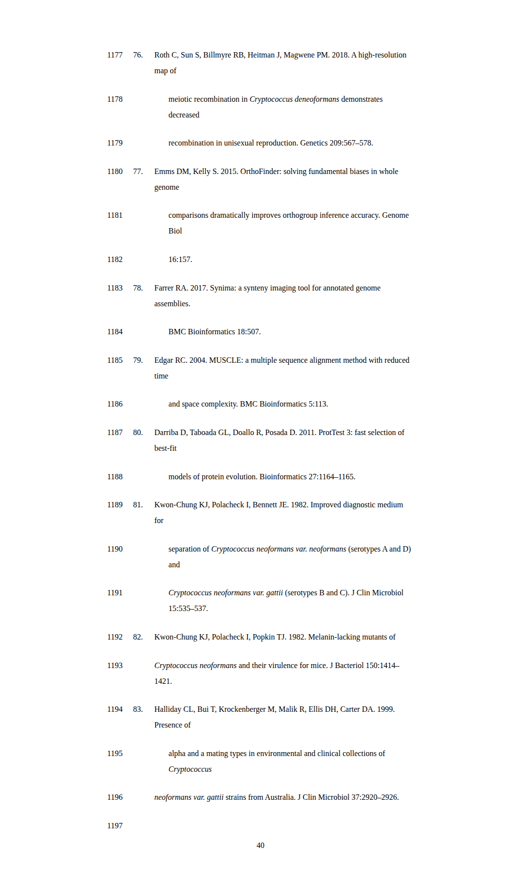1177 76. Roth C, Sun S, Billmyre RB, Heitman J, Magwene PM. 2018. A high-resolution map of
1178 meiotic recombination in Cryptococcus deneoformans demonstrates decreased
1179 recombination in unisexual reproduction. Genetics 209:567–578.
1180 77. Emms DM, Kelly S. 2015. OrthoFinder: solving fundamental biases in whole genome
1181 comparisons dramatically improves orthogroup inference accuracy. Genome Biol
1182 16:157.
1183 78. Farrer RA. 2017. Synima: a synteny imaging tool for annotated genome assemblies.
1184 BMC Bioinformatics 18:507.
1185 79. Edgar RC. 2004. MUSCLE: a multiple sequence alignment method with reduced time
1186 and space complexity. BMC Bioinformatics 5:113.
1187 80. Darriba D, Taboada GL, Doallo R, Posada D. 2011. ProtTest 3: fast selection of best-fit
1188 models of protein evolution. Bioinformatics 27:1164–1165.
1189 81. Kwon-Chung KJ, Polacheck I, Bennett JE. 1982. Improved diagnostic medium for
1190 separation of Cryptococcus neoformans var. neoformans (serotypes A and D) and
1191 Cryptococcus neoformans var. gattii (serotypes B and C). J Clin Microbiol 15:535–537.
1192 82. Kwon-Chung KJ, Polacheck I, Popkin TJ. 1982. Melanin-lacking mutants of
1193 Cryptococcus neoformans and their virulence for mice. J Bacteriol 150:1414–1421.
1194 83. Halliday CL, Bui T, Krockenberger M, Malik R, Ellis DH, Carter DA. 1999. Presence of
1195 alpha and a mating types in environmental and clinical collections of Cryptococcus
1196 neoformans var. gattii strains from Australia. J Clin Microbiol 37:2920–2926.
1197
40